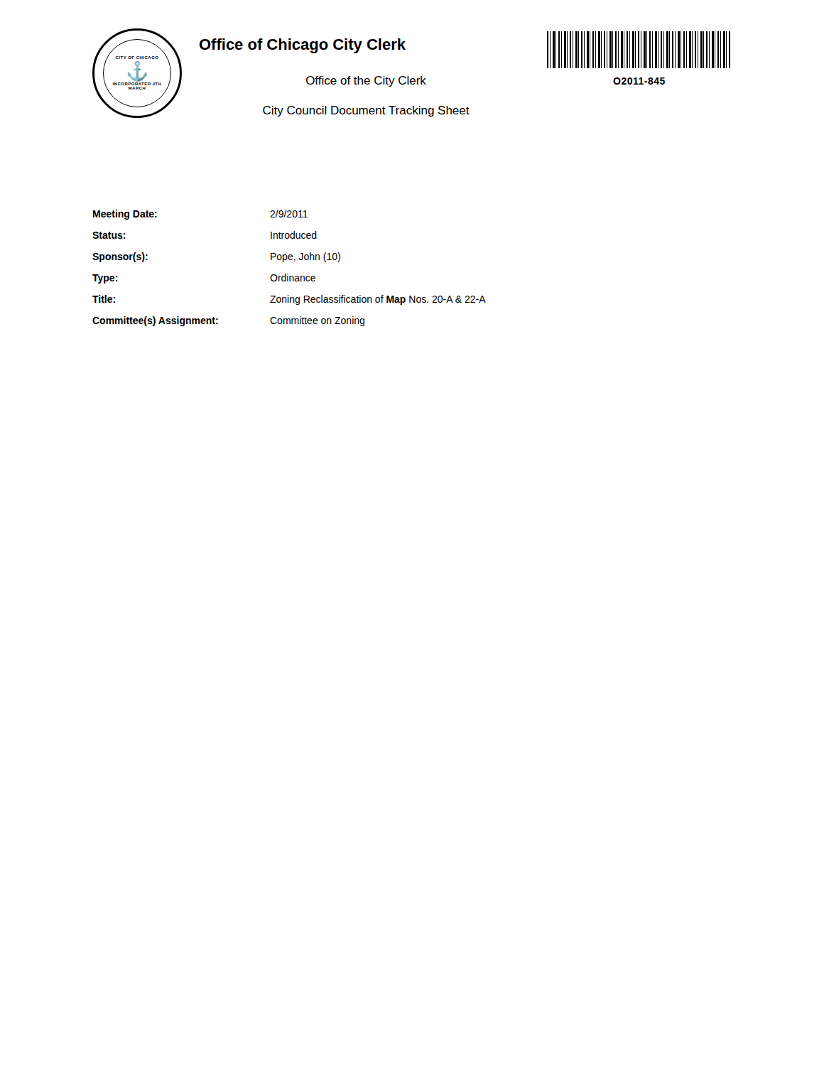City of Chicago
⚓
Incorporated 4th March
Office of Chicago City Clerk
Office of the City Clerk
City Council Document Tracking Sheet
O2011-845
| Meeting Date: | 2/9/2011 |
| Status: | Introduced |
| Sponsor(s): | Pope, John (10) |
| Type: | Ordinance |
| Title: | Zoning Reclassification of Map Nos. 20-A & 22-A |
| Committee(s) Assignment: | Committee on Zoning |